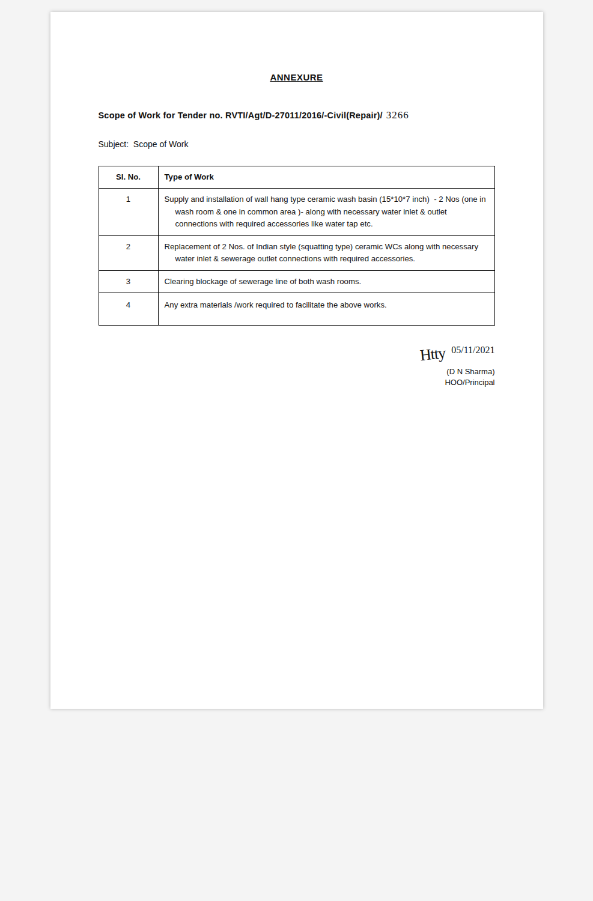ANNEXURE
Scope of Work for Tender no. RVTI/Agt/D-27011/2016/-Civil(Repair)/3266
Subject: Scope of Work
| Sl. No. | Type of Work |
| --- | --- |
| 1 | Supply and installation of wall hang type ceramic wash basin (15*10*7 inch) - 2 Nos (one in wash room & one in common area )- along with necessary water inlet & outlet connections with required accessories like water tap etc. |
| 2 | Replacement of 2 Nos. of Indian style (squatting type) ceramic WCs along with necessary water inlet & sewerage outlet connections with required accessories. |
| 3 | Clearing blockage of sewerage line of both wash rooms. |
| 4 | Any extra materials /work required to facilitate the above works. |
Htty 05/11/2021
(D N Sharma)
HOO/Principal